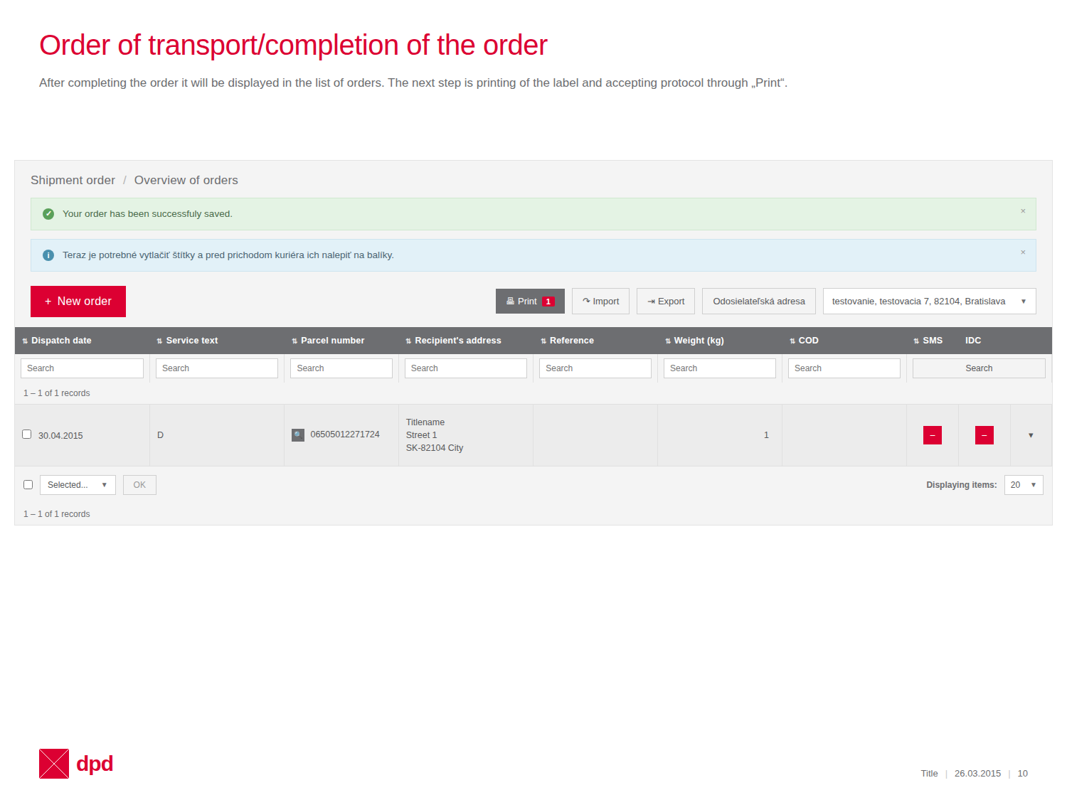Order of transport/completion of the order
After completing the order it will be displayed in the list of orders. The next step is printing of the label and accepting protocol through „Print“.
Shipment order / Overview of orders
✓ Your order has been successfuly saved. ×
i Teraz je potrebné vytlačiť štítky a pred prichodom kuriéra ich nalepiť na balíky. ×
+ New order
🖶 Print 1 ↷ Import ⇥ Export Odosielateľská adresa
testovanie, testovacia 7, 82104, Bratislava ▼
| ⇅ Dispatch date | ⇅ Service text | ⇅ Parcel number | ⇅ Recipient's address | ⇅ Reference | ⇅ Weight (kg) | ⇅ COD | ⇅ SMS | IDC | |
| --- | --- | --- | --- | --- | --- | --- | --- | --- | --- |
| | | | | | | | Search |
1 – 1 of 1 records
| 30.04.2015 | D | 🔍 06505012271724 | Titlename Street 1 SK-82104 City | | 1 | | − | − | ▾ |
Selected...▼
OK
Displaying items:
20▼
1 – 1 of 1 records
dpd
Title| 26.03.2015| 10